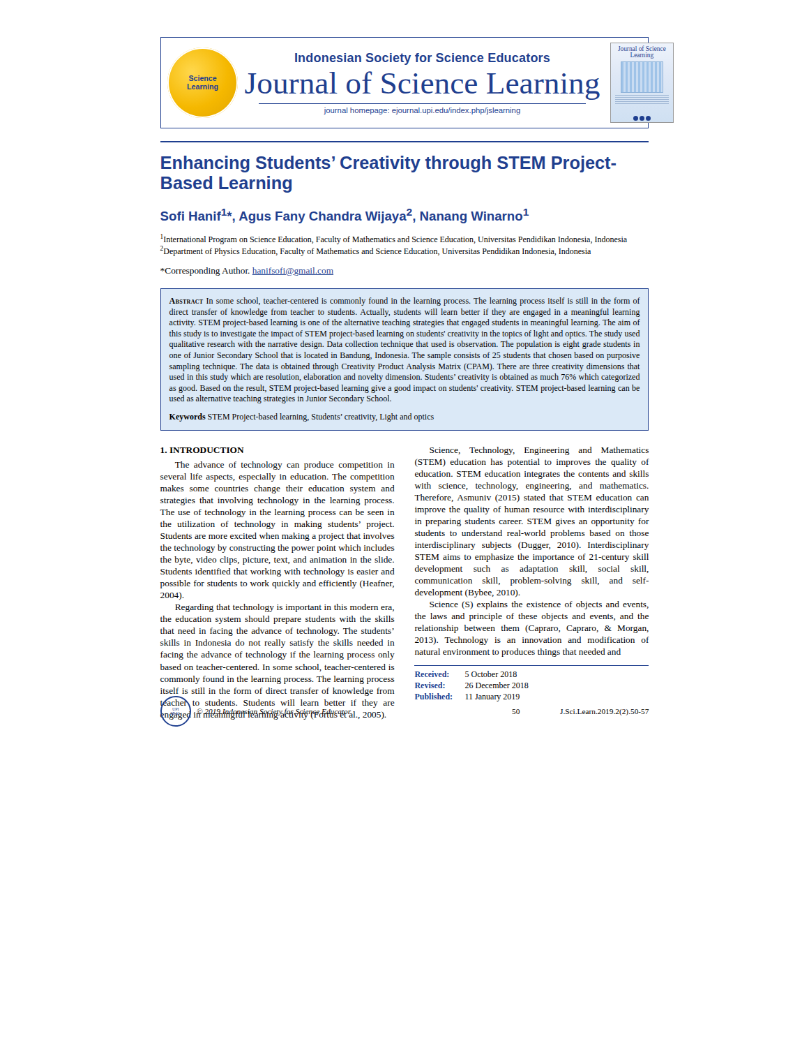Science
Learning
Indonesian Society for Science Educators
Journal of Science Learning
journal homepage: ejournal.upi.edu/index.php/jslearning
Journal of Science Learning
Enhancing Students’ Creativity through STEM Project-Based Learning
Sofi Hanif1*, Agus Fany Chandra Wijaya2, Nanang Winarno1
1International Program on Science Education, Faculty of Mathematics and Science Education, Universitas Pendidikan Indonesia, Indonesia
2Department of Physics Education, Faculty of Mathematics and Science Education, Universitas Pendidikan Indonesia, Indonesia
*Corresponding Author. hanifsofi@gmail.com
Abstract In some school, teacher-centered is commonly found in the learning process. The learning process itself is still in the form of direct transfer of knowledge from teacher to students. Actually, students will learn better if they are engaged in a meaningful learning activity. STEM project-based learning is one of the alternative teaching strategies that engaged students in meaningful learning. The aim of this study is to investigate the impact of STEM project-based learning on students' creativity in the topics of light and optics. The study used qualitative research with the narrative design. Data collection technique that used is observation. The population is eight grade students in one of Junior Secondary School that is located in Bandung, Indonesia. The sample consists of 25 students that chosen based on purposive sampling technique. The data is obtained through Creativity Product Analysis Matrix (CPAM). There are three creativity dimensions that used in this study which are resolution, elaboration and novelty dimension. Students’ creativity is obtained as much 76% which categorized as good. Based on the result, STEM project-based learning give a good impact on students' creativity. STEM project-based learning can be used as alternative teaching strategies in Junior Secondary School.
Keywords STEM Project-based learning, Students’ creativity, Light and optics
1. Introduction
The advance of technology can produce competition in several life aspects, especially in education. The competition makes some countries change their education system and strategies that involving technology in the learning process. The use of technology in the learning process can be seen in the utilization of technology in making students’ project. Students are more excited when making a project that involves the technology by constructing the power point which includes the byte, video clips, picture, text, and animation in the slide. Students identified that working with technology is easier and possible for students to work quickly and efficiently (Heafner, 2004).
Regarding that technology is important in this modern era, the education system should prepare students with the skills that need in facing the advance of technology. The students’ skills in Indonesia do not really satisfy the skills needed in facing the advance of technology if the learning process only based on teacher-centered. In some school, teacher-centered is commonly found in the learning process. The learning process itself is still in the form of direct transfer of knowledge from teacher to students. Students will learn better if they are engaged in meaningful learning activity (Fortus et al., 2005).
Science, Technology, Engineering and Mathematics (STEM) education has potential to improves the quality of education. STEM education integrates the contents and skills with science, technology, engineering, and mathematics. Therefore, Asmuniv (2015) stated that STEM education can improve the quality of human resource with interdisciplinary in preparing students career. STEM gives an opportunity for students to understand real-world problems based on those interdisciplinary subjects (Dugger, 2010). Interdisciplinary STEM aims to emphasize the importance of 21-century skill development such as adaptation skill, social skill, communication skill, problem-solving skill, and self-development (Bybee, 2010).
Science (S) explains the existence of objects and events, the laws and principle of these objects and events, and the relationship between them (Capraro, Capraro, & Morgan, 2013). Technology is an innovation and modification of natural environment to produces things that needed and
Received: 5 October 2018
Revised: 26 December 2018
Published: 11 January 2019
UPI
SEAL
© 2019 Indonesian Society for Science Educator
50
J.Sci.Learn.2019.2(2).50-57